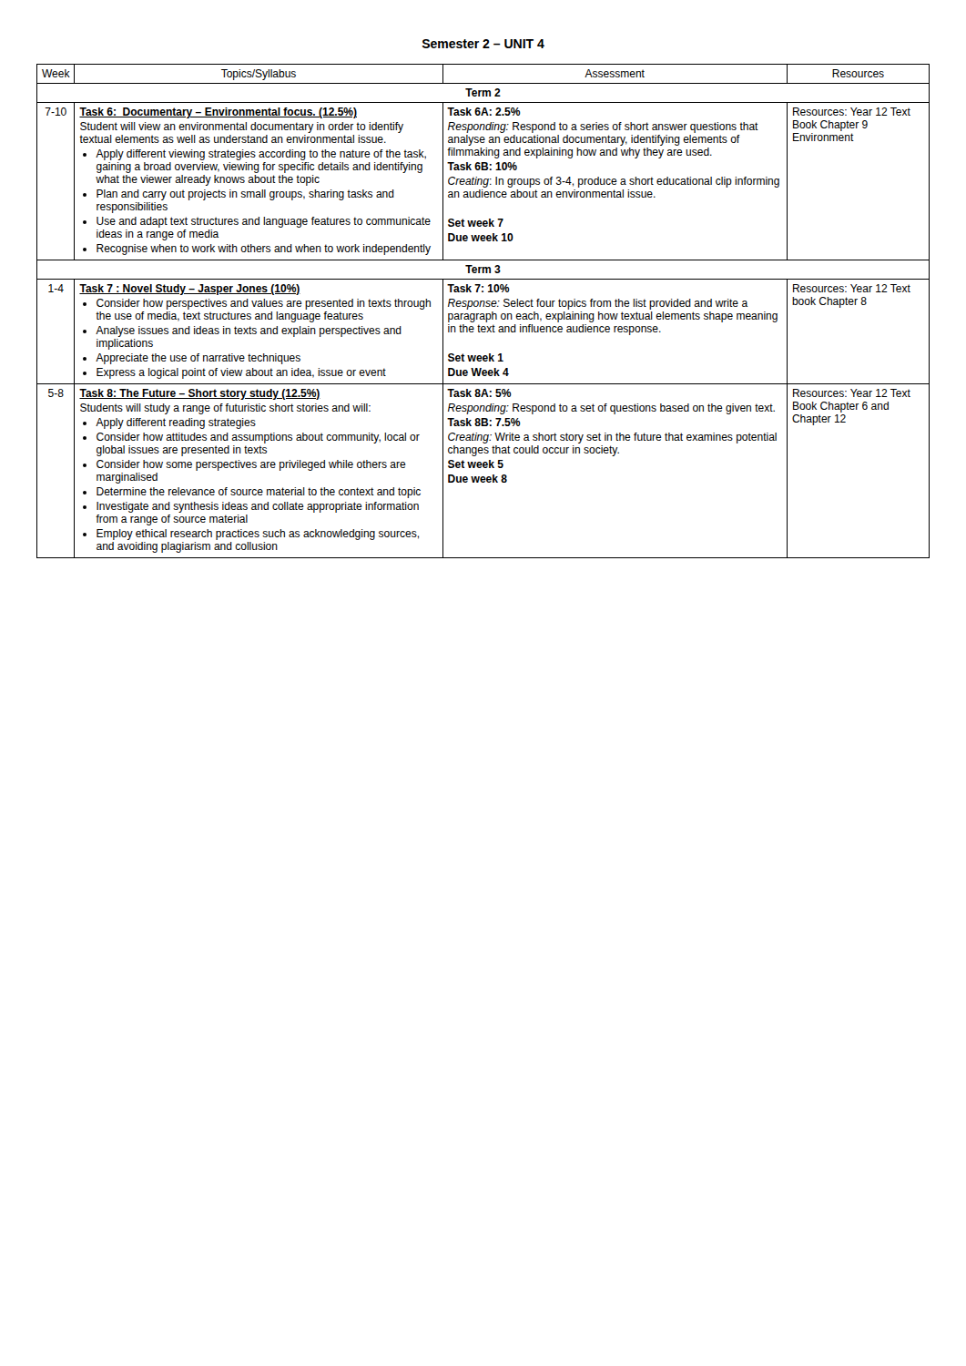Semester 2 – UNIT 4
| Week | Topics/Syllabus | Assessment | Resources |
| --- | --- | --- | --- |
| Term 2 |
| 7-10 | Task 6: Documentary – Environmental focus. (12.5%) Student will view an environmental documentary in order to identify textual elements as well as understand an environmental issue. Apply different viewing strategies according to the nature of the task, gaining a broad overview, viewing for specific details and identifying what the viewer already knows about the topic Plan and carry out projects in small groups, sharing tasks and responsibilities Use and adapt text structures and language features to communicate ideas in a range of media Recognise when to work with others and when to work independently | Task 6A: 2.5% Responding: Respond to a series of short answer questions that analyse an educational documentary, identifying elements of filmmaking and explaining how and why they are used. Task 6B: 10% Creating : In groups of 3-4, produce a short educational clip informing an audience about an environmental issue. Set week 7 Due week 10 | Resources: Year 12 Text Book Chapter 9 Environment |
| Term 3 |
| 1-4 | Task 7 : Novel Study – Jasper Jones (10%) Consider how perspectives and values are presented in texts through the use of media, text structures and language features Analyse issues and ideas in texts and explain perspectives and implications Appreciate the use of narrative techniques Express a logical point of view about an idea, issue or event | Task 7: 10% Response: Select four topics from the list provided and write a paragraph on each, explaining how textual elements shape meaning in the text and influence audience response. Set week 1 Due Week 4 | Resources: Year 12 Text book Chapter 8 |
| 5-8 | Task 8: The Future – Short story study (12.5%) Students will study a range of futuristic short stories and will: Apply different reading strategies Consider how attitudes and assumptions about community, local or global issues are presented in texts Consider how some perspectives are privileged while others are marginalised Determine the relevance of source material to the context and topic Investigate and synthesis ideas and collate appropriate information from a range of source material Employ ethical research practices such as acknowledging sources, and avoiding plagiarism and collusion | Task 8A: 5% Responding: Respond to a set of questions based on the given text. Task 8B: 7.5% Creating: Write a short story set in the future that examines potential changes that could occur in society. Set week 5 Due week 8 | Resources: Year 12 Text Book Chapter 6 and Chapter 12 |